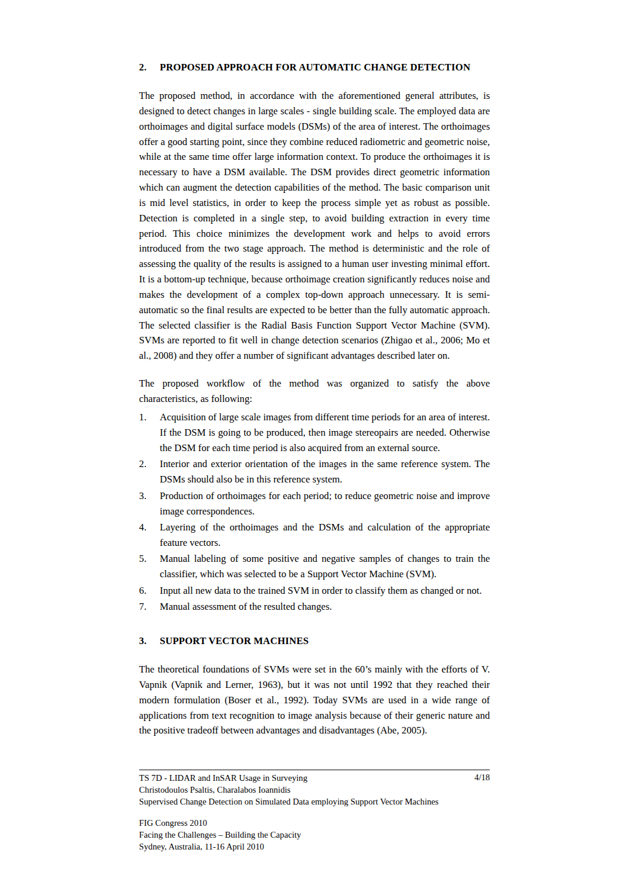2. PROPOSED APPROACH FOR AUTOMATIC CHANGE DETECTION
The proposed method, in accordance with the aforementioned general attributes, is designed to detect changes in large scales - single building scale. The employed data are orthoimages and digital surface models (DSMs) of the area of interest. The orthoimages offer a good starting point, since they combine reduced radiometric and geometric noise, while at the same time offer large information context. To produce the orthoimages it is necessary to have a DSM available. The DSM provides direct geometric information which can augment the detection capabilities of the method. The basic comparison unit is mid level statistics, in order to keep the process simple yet as robust as possible. Detection is completed in a single step, to avoid building extraction in every time period. This choice minimizes the development work and helps to avoid errors introduced from the two stage approach. The method is deterministic and the role of assessing the quality of the results is assigned to a human user investing minimal effort. It is a bottom-up technique, because orthoimage creation significantly reduces noise and makes the development of a complex top-down approach unnecessary. It is semi-automatic so the final results are expected to be better than the fully automatic approach. The selected classifier is the Radial Basis Function Support Vector Machine (SVM). SVMs are reported to fit well in change detection scenarios (Zhigao et al., 2006; Mo et al., 2008) and they offer a number of significant advantages described later on.
The proposed workflow of the method was organized to satisfy the above characteristics, as following:
Acquisition of large scale images from different time periods for an area of interest. If the DSM is going to be produced, then image stereopairs are needed. Otherwise the DSM for each time period is also acquired from an external source.
Interior and exterior orientation of the images in the same reference system. The DSMs should also be in this reference system.
Production of orthoimages for each period; to reduce geometric noise and improve image correspondences.
Layering of the orthoimages and the DSMs and calculation of the appropriate feature vectors.
Manual labeling of some positive and negative samples of changes to train the classifier, which was selected to be a Support Vector Machine (SVM).
Input all new data to the trained SVM in order to classify them as changed or not.
Manual assessment of the resulted changes.
3. SUPPORT VECTOR MACHINES
The theoretical foundations of SVMs were set in the 60’s mainly with the efforts of V. Vapnik (Vapnik and Lerner, 1963), but it was not until 1992 that they reached their modern formulation (Boser et al., 1992). Today SVMs are used in a wide range of applications from text recognition to image analysis because of their generic nature and the positive tradeoff between advantages and disadvantages (Abe, 2005).
4/18
TS 7D - LIDAR and InSAR Usage in Surveying Christodoulos Psaltis, Charalabos Ioannidis Supervised Change Detection on Simulated Data employing Support Vector Machines
FIG Congress 2010 Facing the Challenges – Building the Capacity Sydney, Australia, 11-16 April 2010